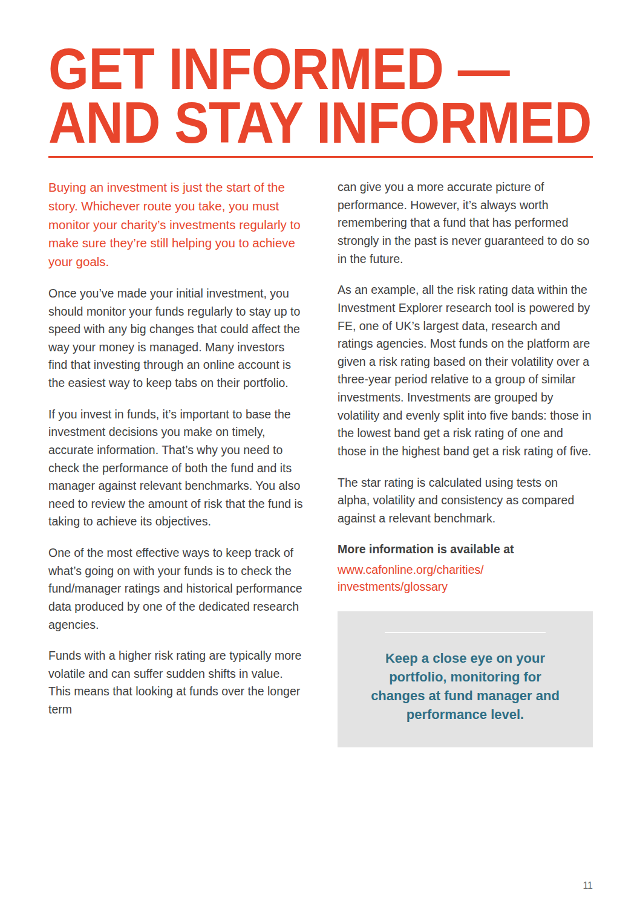Get informed —
and stay informed
Buying an investment is just the start of the story. Whichever route you take, you must monitor your charity’s investments regularly to make sure they’re still helping you to achieve your goals.
Once you’ve made your initial investment, you should monitor your funds regularly to stay up to speed with any big changes that could affect the way your money is managed. Many investors find that investing through an online account is the easiest way to keep tabs on their portfolio.
If you invest in funds, it’s important to base the investment decisions you make on timely, accurate information. That’s why you need to check the performance of both the fund and its manager against relevant benchmarks. You also need to review the amount of risk that the fund is taking to achieve its objectives.
One of the most effective ways to keep track of what’s going on with your funds is to check the fund/manager ratings and historical performance data produced by one of the dedicated research agencies.
Funds with a higher risk rating are typically more volatile and can suffer sudden shifts in value. This means that looking at funds over the longer term
can give you a more accurate picture of performance. However, it’s always worth remembering that a fund that has performed strongly in the past is never guaranteed to do so in the future.
As an example, all the risk rating data within the Investment Explorer research tool is powered by FE, one of UK’s largest data, research and ratings agencies. Most funds on the platform are given a risk rating based on their volatility over a three-year period relative to a group of similar investments. Investments are grouped by volatility and evenly split into five bands: those in the lowest band get a risk rating of one and those in the highest band get a risk rating of five.
The star rating is calculated using tests on alpha, volatility and consistency as compared against a relevant benchmark.
More information is available at
www.cafonline.org/charities/
investments/glossary
Keep a close eye on your portfolio, monitoring for changes at fund manager and performance level.
11